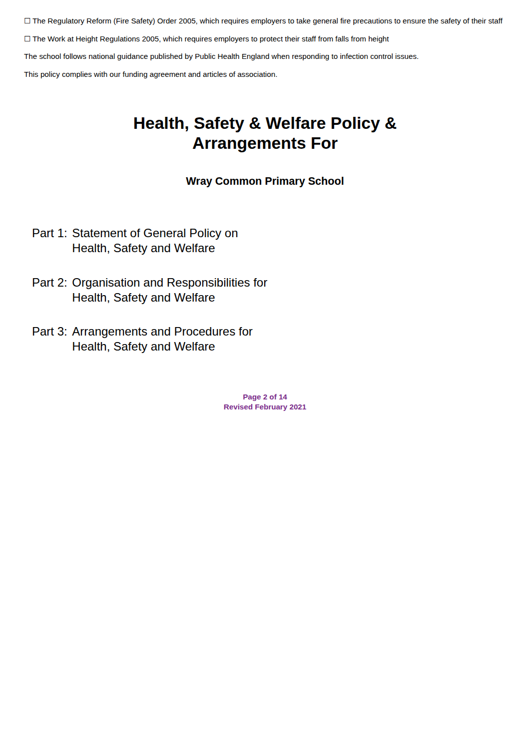☐ The Regulatory Reform (Fire Safety) Order 2005, which requires employers to take general fire precautions to ensure the safety of their staff
☐ The Work at Height Regulations 2005, which requires employers to protect their staff from falls from height
The school follows national guidance published by Public Health England when responding to infection control issues.
This policy complies with our funding agreement and articles of association.
Health, Safety & Welfare Policy &
Arrangements For
Wray Common Primary School
Part 1: Statement of General Policy on
Health, Safety and Welfare
Part 2: Organisation and Responsibilities for
Health, Safety and Welfare
Part 3: Arrangements and Procedures for
Health, Safety and Welfare
Page 2 of 14
Revised February 2021